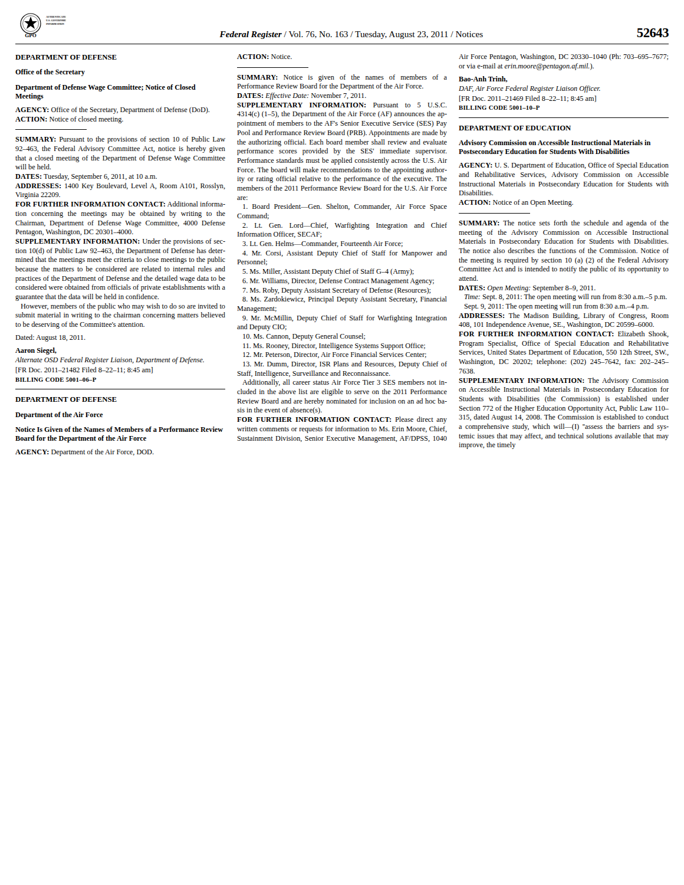GPO AUTHENTICATED U.S. GOVERNMENT INFORMATION
Federal Register / Vol. 76, No. 163 / Tuesday, August 23, 2011 / Notices
52643
DEPARTMENT OF DEFENSE
Office of the Secretary
Department of Defense Wage Committee; Notice of Closed Meetings
AGENCY: Office of the Secretary, Department of Defense (DoD).
ACTION: Notice of closed meeting.
SUMMARY: Pursuant to the provisions of section 10 of Public Law 92–463, the Federal Advisory Committee Act, notice is hereby given that a closed meeting of the Department of Defense Wage Committee will be held.
DATES: Tuesday, September 6, 2011, at 10 a.m.
ADDRESSES: 1400 Key Boulevard, Level A, Room A101, Rosslyn, Virginia 22209.
FOR FURTHER INFORMATION CONTACT: Additional information concerning the meetings may be obtained by writing to the Chairman, Department of Defense Wage Committee, 4000 Defense Pentagon, Washington, DC 20301–4000.
SUPPLEMENTARY INFORMATION: Under the provisions of section 10(d) of Public Law 92–463, the Department of Defense has determined that the meetings meet the criteria to close meetings to the public because the matters to be considered are related to internal rules and practices of the Department of Defense and the detailed wage data to be considered were obtained from officials of private establishments with a guarantee that the data will be held in confidence.
However, members of the public who may wish to do so are invited to submit material in writing to the chairman concerning matters believed to be deserving of the Committee's attention.
Dated: August 18, 2011.
Aaron Siegel,
Alternate OSD Federal Register Liaison, Department of Defense.
[FR Doc. 2011–21482 Filed 8–22–11; 8:45 am]
BILLING CODE 5001–06–P
DEPARTMENT OF DEFENSE
Department of the Air Force
Notice Is Given of the Names of Members of a Performance Review Board for the Department of the Air Force
AGENCY: Department of the Air Force, DOD.
ACTION: Notice.
SUMMARY: Notice is given of the names of members of a Performance Review Board for the Department of the Air Force.
DATES: Effective Date: November 7, 2011.
SUPPLEMENTARY INFORMATION: Pursuant to 5 U.S.C. 4314(c) (1–5), the Department of the Air Force (AF) announces the appointment of members to the AF's Senior Executive Service (SES) Pay Pool and Performance Review Board (PRB). Appointments are made by the authorizing official. Each board member shall review and evaluate performance scores provided by the SES' immediate supervisor. Performance standards must be applied consistently across the U.S. Air Force. The board will make recommendations to the appointing authority or rating official relative to the performance of the executive. The members of the 2011 Performance Review Board for the U.S. Air Force are:
1. Board President—Gen. Shelton, Commander, Air Force Space Command;
2. Lt. Gen. Lord—Chief, Warfighting Integration and Chief Information Officer, SECAF;
3. Lt. Gen. Helms—Commander, Fourteenth Air Force;
4. Mr. Corsi, Assistant Deputy Chief of Staff for Manpower and Personnel;
5. Ms. Miller, Assistant Deputy Chief of Staff G–4 (Army);
6. Mr. Williams, Director, Defense Contract Management Agency;
7. Ms. Roby, Deputy Assistant Secretary of Defense (Resources);
8. Ms. Zardokiewicz, Principal Deputy Assistant Secretary, Financial Management;
9. Mr. McMillin, Deputy Chief of Staff for Warfighting Integration and Deputy CIO;
10. Ms. Cannon, Deputy General Counsel;
11. Ms. Rooney, Director, Intelligence Systems Support Office;
12. Mr. Peterson, Director, Air Force Financial Services Center;
13. Mr. Dumm, Director, ISR Plans and Resources, Deputy Chief of Staff, Intelligence, Surveillance and Reconnaissance.
Additionally, all career status Air Force Tier 3 SES members not included in the above list are eligible to serve on the 2011 Performance Review Board and are hereby nominated for inclusion on an ad hoc basis in the event of absence(s).
FOR FURTHER INFORMATION CONTACT: Please direct any written comments or requests for information to Ms. Erin Moore, Chief, Sustainment Division, Senior Executive Management, AF/DPSS, 1040 Air Force Pentagon, Washington, DC 20330–1040 (Ph: 703–695–7677; or via e-mail at erin.moore@pentagon.af.mil.).
Bao-Anh Trinh,
DAF, Air Force Federal Register Liaison Officer.
[FR Doc. 2011–21469 Filed 8–22–11; 8:45 am]
BILLING CODE 5001–10–P
DEPARTMENT OF EDUCATION
Advisory Commission on Accessible Instructional Materials in Postsecondary Education for Students With Disabilities
AGENCY: U. S. Department of Education, Office of Special Education and Rehabilitative Services, Advisory Commission on Accessible Instructional Materials in Postsecondary Education for Students with Disabilities.
ACTION: Notice of an Open Meeting.
SUMMARY: The notice sets forth the schedule and agenda of the meeting of the Advisory Commission on Accessible Instructional Materials in Postsecondary Education for Students with Disabilities. The notice also describes the functions of the Commission. Notice of the meeting is required by section 10 (a) (2) of the Federal Advisory Committee Act and is intended to notify the public of its opportunity to attend.
DATES: Open Meeting: September 8–9, 2011.
Time: Sept. 8, 2011: The open meeting will run from 8:30 a.m.–5 p.m.
Sept. 9, 2011: The open meeting will run from 8:30 a.m.–4 p.m.
ADDRESSES: The Madison Building, Library of Congress, Room 408, 101 Independence Avenue, SE., Washington, DC 20599–6000.
FOR FURTHER INFORMATION CONTACT: Elizabeth Shook, Program Specialist, Office of Special Education and Rehabilitative Services, United States Department of Education, 550 12th Street, SW., Washington, DC 20202; telephone: (202) 245–7642, fax: 202–245–7638.
SUPPLEMENTARY INFORMATION: The Advisory Commission on Accessible Instructional Materials in Postsecondary Education for Students with Disabilities (the Commission) is established under Section 772 of the Higher Education Opportunity Act, Public Law 110–315, dated August 14, 2008. The Commission is established to conduct a comprehensive study, which will—(I) ''assess the barriers and systemic issues that may affect, and technical solutions available that may improve, the timely